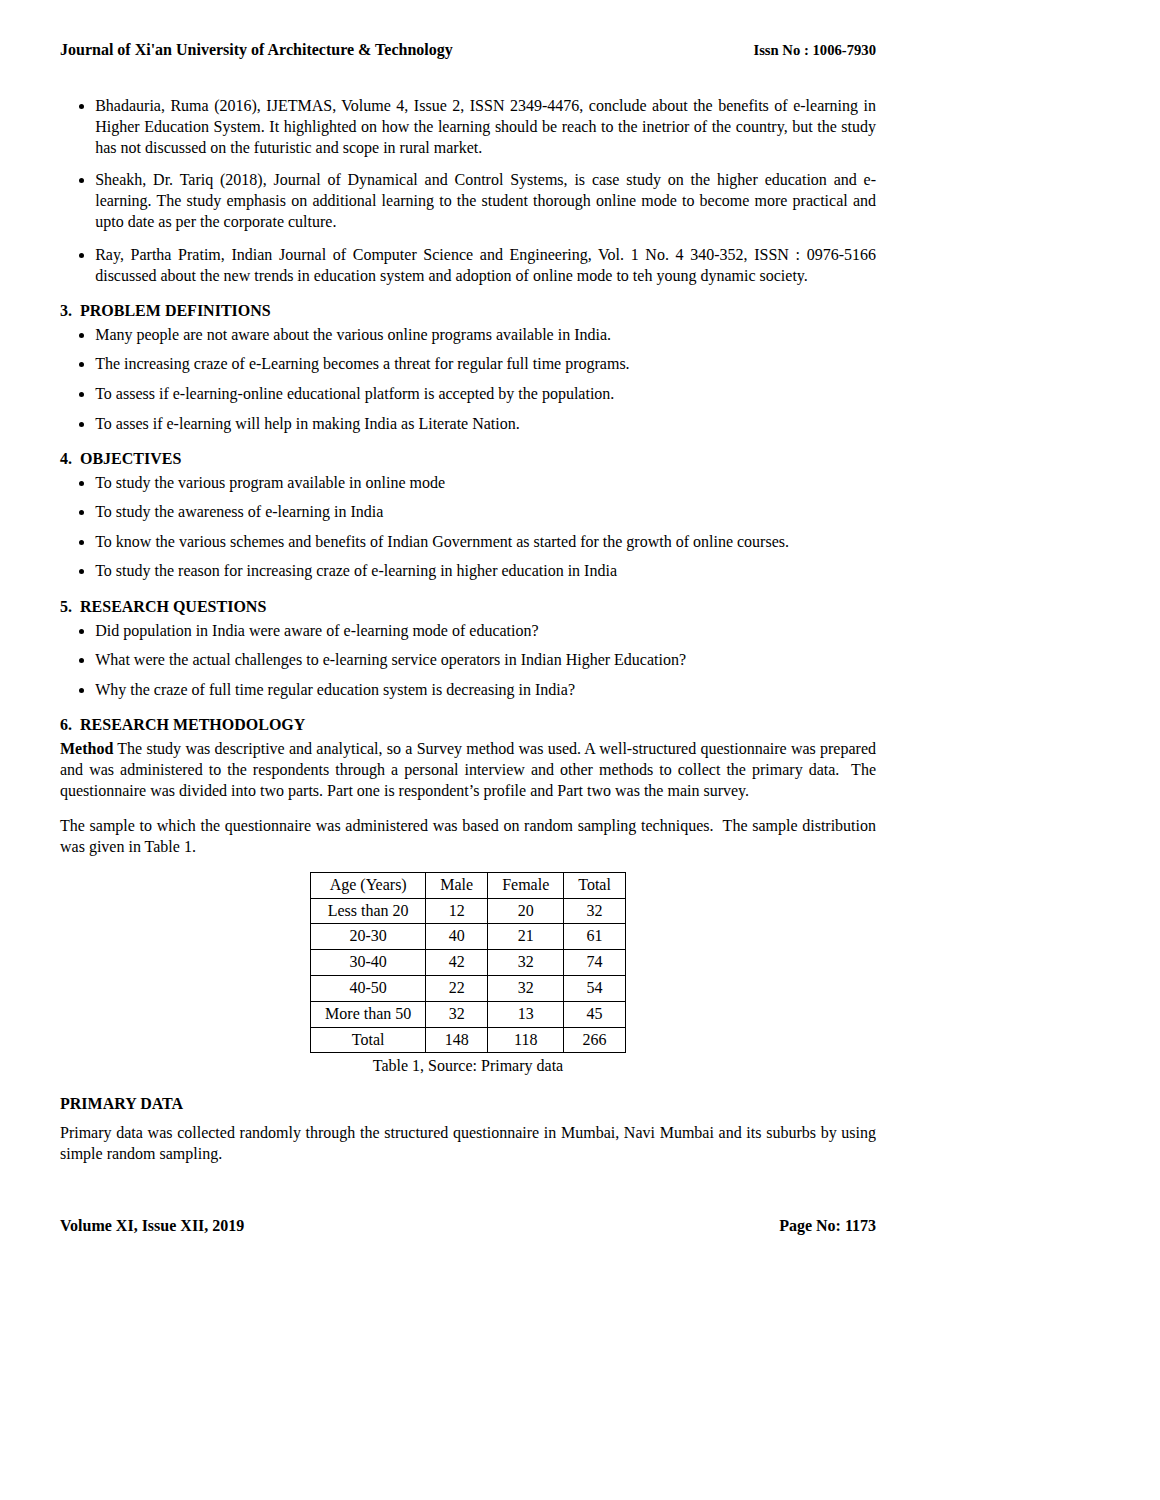Journal of Xi'an University of Architecture & Technology
Issn No : 1006-7930
Bhadauria, Ruma (2016), IJETMAS, Volume 4, Issue 2, ISSN 2349-4476, conclude about the benefits of e-learning in Higher Education System. It highlighted on how the learning should be reach to the inetrior of the country, but the study has not discussed on the futuristic and scope in rural market.
Sheakh, Dr. Tariq (2018), Journal of Dynamical and Control Systems, is case study on the higher education and e-learning. The study emphasis on additional learning to the student thorough online mode to become more practical and upto date as per the corporate culture.
Ray, Partha Pratim, Indian Journal of Computer Science and Engineering, Vol. 1 No. 4 340-352, ISSN : 0976-5166 discussed about the new trends in education system and adoption of online mode to teh young dynamic society.
3. PROBLEM DEFINITIONS
Many people are not aware about the various online programs available in India.
The increasing craze of e-Learning becomes a threat for regular full time programs.
To assess if e-learning-online educational platform is accepted by the population.
To asses if e-learning will help in making India as Literate Nation.
4. OBJECTIVES
To study the various program available in online mode
To study the awareness of e-learning in India
To know the various schemes and benefits of Indian Government as started for the growth of online courses.
To study the reason for increasing craze of e-learning in higher education in India
5. RESEARCH QUESTIONS
Did population in India were aware of e-learning mode of education?
What were the actual challenges to e-learning service operators in Indian Higher Education?
Why the craze of full time regular education system is decreasing in India?
6. RESEARCH METHODOLOGY
Method The study was descriptive and analytical, so a Survey method was used. A well-structured questionnaire was prepared and was administered to the respondents through a personal interview and other methods to collect the primary data. The questionnaire was divided into two parts. Part one is respondent’s profile and Part two was the main survey.
The sample to which the questionnaire was administered was based on random sampling techniques. The sample distribution was given in Table 1.
| Age (Years) | Male | Female | Total |
| Less than 20 | 12 | 20 | 32 |
| 20-30 | 40 | 21 | 61 |
| 30-40 | 42 | 32 | 74 |
| 40-50 | 22 | 32 | 54 |
| More than 50 | 32 | 13 | 45 |
| Total | 148 | 118 | 266 |
Table 1, Source: Primary data
PRIMARY DATA
Primary data was collected randomly through the structured questionnaire in Mumbai, Navi Mumbai and its suburbs by using simple random sampling.
Volume XI, Issue XII, 2019
Page No: 1173